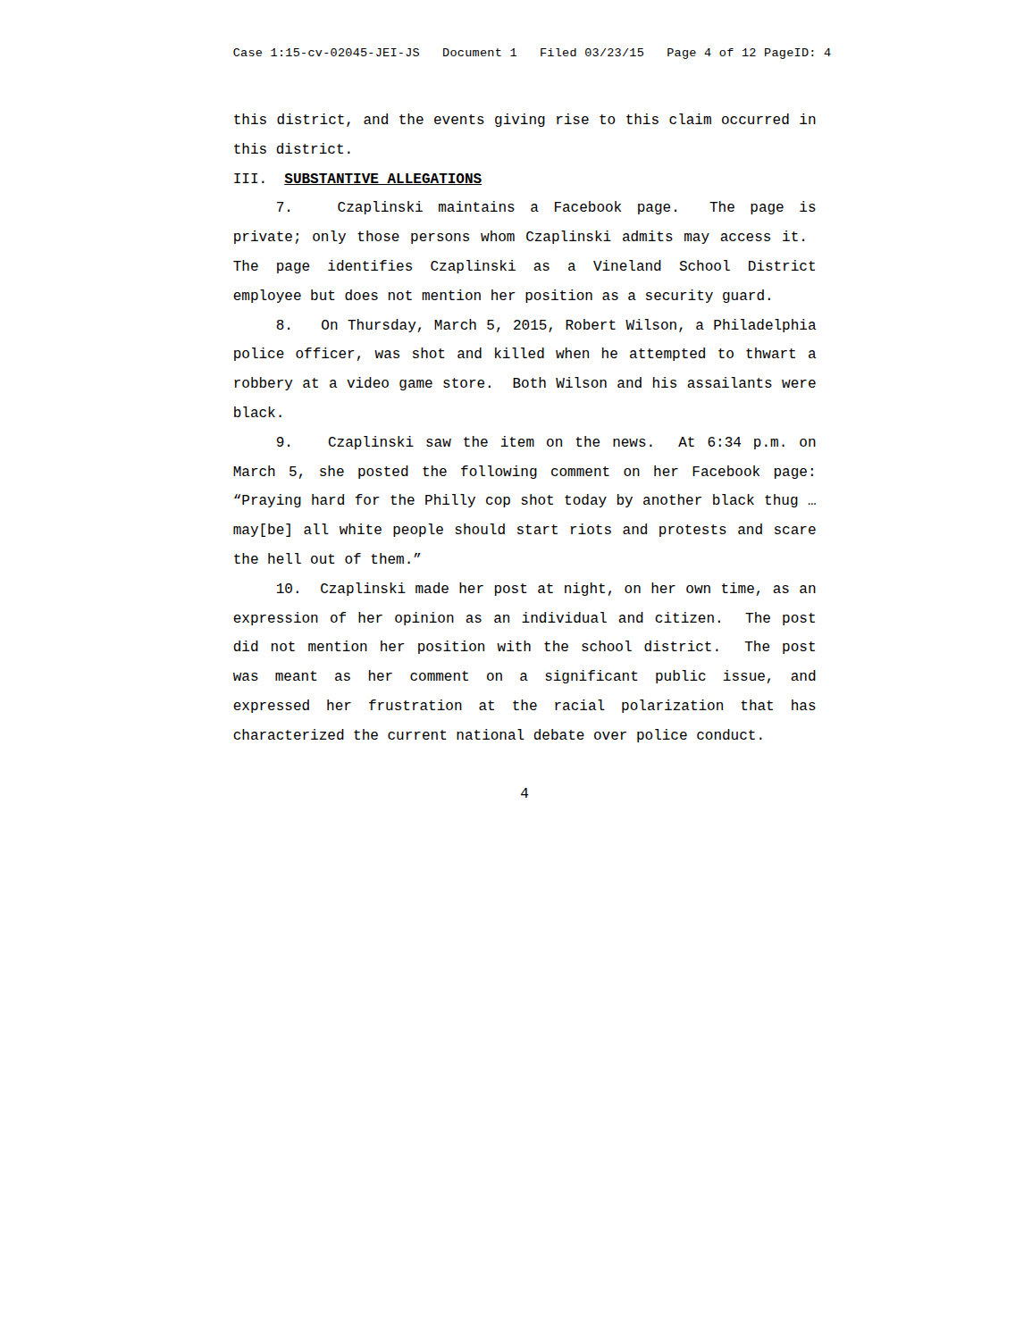Case 1:15-cv-02045-JEI-JS Document 1 Filed 03/23/15 Page 4 of 12 PageID: 4
this district, and the events giving rise to this claim occurred in this district.
III. SUBSTANTIVE ALLEGATIONS
7. Czaplinski maintains a Facebook page. The page is private; only those persons whom Czaplinski admits may access it. The page identifies Czaplinski as a Vineland School District employee but does not mention her position as a security guard.
8. On Thursday, March 5, 2015, Robert Wilson, a Philadelphia police officer, was shot and killed when he attempted to thwart a robbery at a video game store. Both Wilson and his assailants were black.
9. Czaplinski saw the item on the news. At 6:34 p.m. on March 5, she posted the following comment on her Facebook page: “Praying hard for the Philly cop shot today by another black thug … may[be] all white people should start riots and protests and scare the hell out of them.”
10. Czaplinski made her post at night, on her own time, as an expression of her opinion as an individual and citizen. The post did not mention her position with the school district. The post was meant as her comment on a significant public issue, and expressed her frustration at the racial polarization that has characterized the current national debate over police conduct.
4